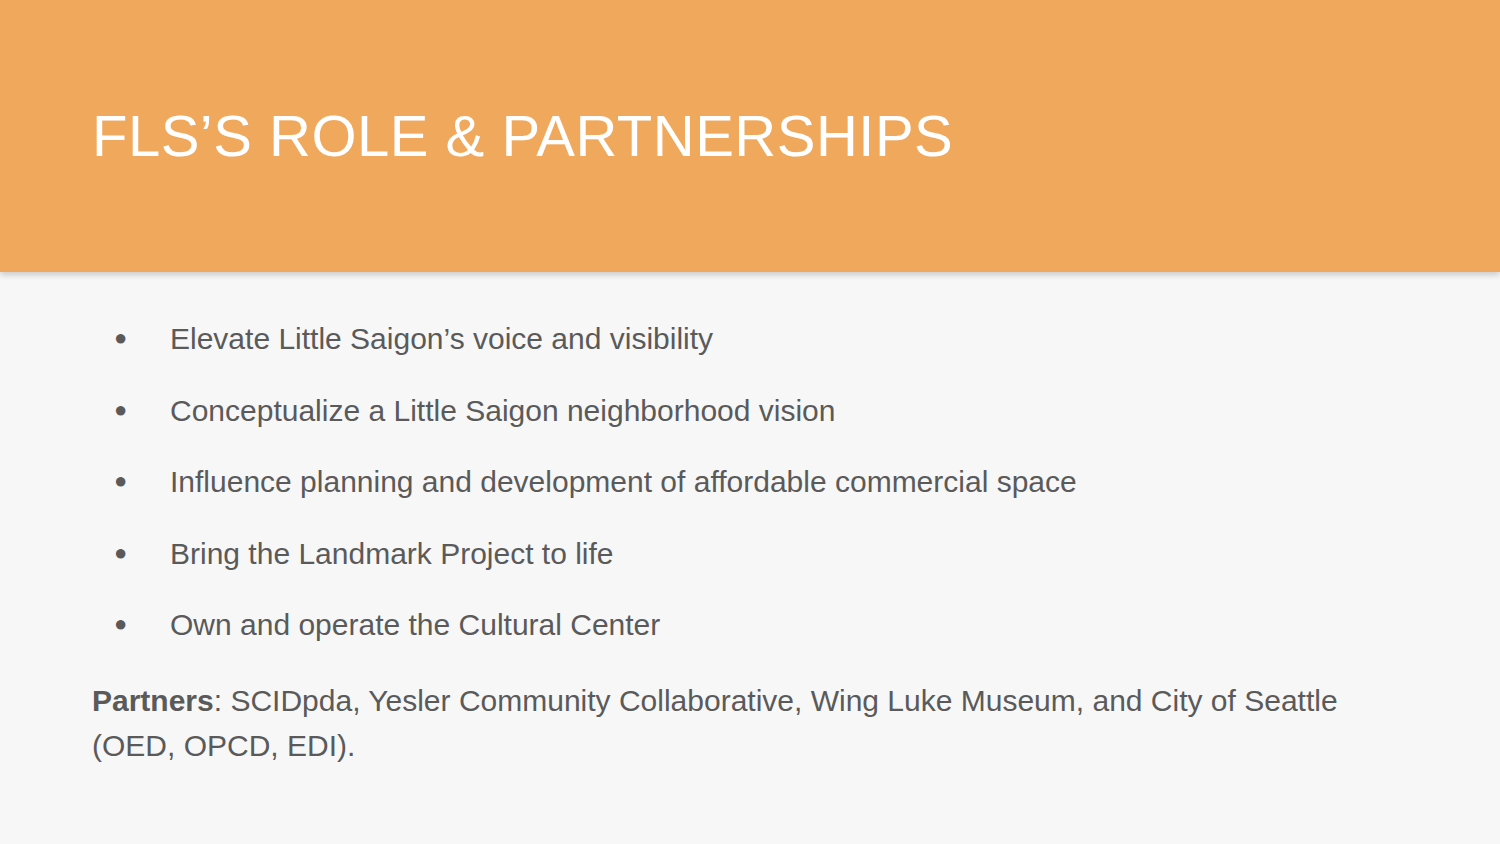FLS’S ROLE & PARTNERSHIPS
Elevate Little Saigon’s voice and visibility
Conceptualize a Little Saigon neighborhood vision
Influence planning and development of affordable commercial space
Bring the Landmark Project to life
Own and operate the Cultural Center
Partners: SCIDpda, Yesler Community Collaborative, Wing Luke Museum, and City of Seattle (OED, OPCD, EDI).